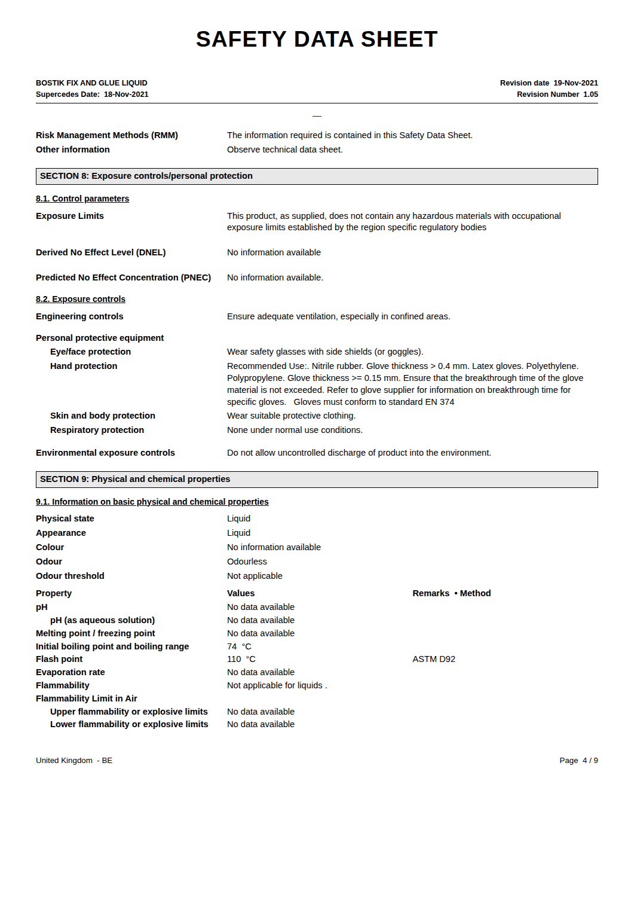SAFETY DATA SHEET
BOSTIK FIX AND GLUE LIQUID
Supercedes Date: 18-Nov-2021
Revision date 19-Nov-2021
Revision Number 1.05
__
| Risk Management Methods (RMM) | The information required is contained in this Safety Data Sheet. |
| Other information | Observe technical data sheet. |
SECTION 8: Exposure controls/personal protection
8.1. Control parameters
| Exposure Limits | This product, as supplied, does not contain any hazardous materials with occupational exposure limits established by the region specific regulatory bodies |
| Derived No Effect Level (DNEL) | No information available |
| Predicted No Effect Concentration (PNEC) | No information available. |
8.2. Exposure controls
| Engineering controls | Ensure adequate ventilation, especially in confined areas. |
Personal protective equipment
| Eye/face protection | Wear safety glasses with side shields (or goggles). |
| Hand protection | Recommended Use:. Nitrile rubber. Glove thickness > 0.4 mm. Latex gloves. Polyethylene. Polypropylene. Glove thickness >= 0.15 mm. Ensure that the breakthrough time of the glove material is not exceeded. Refer to glove supplier for information on breakthrough time for specific gloves. Gloves must conform to standard EN 374 |
| Skin and body protection | Wear suitable protective clothing. |
| Respiratory protection | None under normal use conditions. |
| Environmental exposure controls | Do not allow uncontrolled discharge of product into the environment. |
SECTION 9: Physical and chemical properties
9.1. Information on basic physical and chemical properties
| Physical state | Liquid |
| Appearance | Liquid |
| Colour | No information available |
| Odour | Odourless |
| Odour threshold | Not applicable |
| Property | Values | Remarks • Method |
| --- | --- | --- |
| pH | No data available | |
| pH (as aqueous solution) | No data available | |
| Melting point / freezing point | No data available | |
| Initial boiling point and boiling range | 74 °C | |
| Flash point | 110 °C | ASTM D92 |
| Evaporation rate | No data available | |
| Flammability | Not applicable for liquids . | |
| Flammability Limit in Air | | |
| Upper flammability or explosive limits | No data available | |
| Lower flammability or explosive limits | No data available | |
United Kingdom - BE
Page 4 / 9